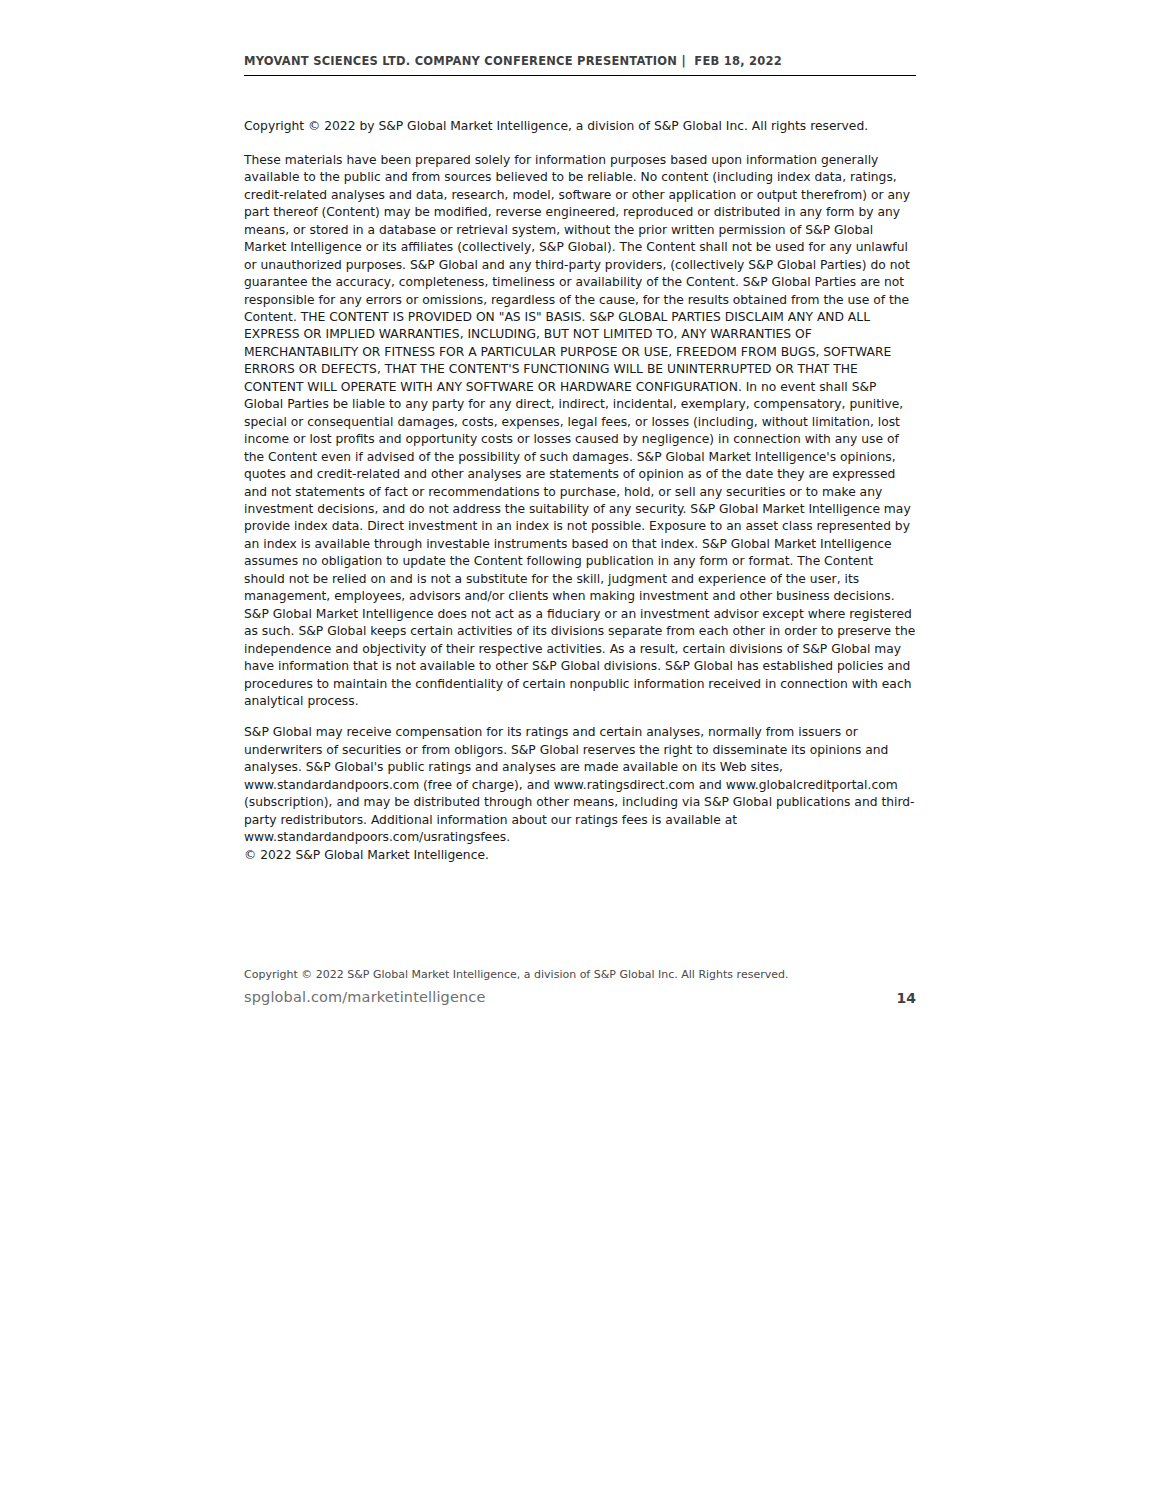Myovant Sciences Ltd. Company Conference Presentation | Feb 18, 2022
Copyright © 2022 by S&P Global Market Intelligence, a division of S&P Global Inc. All rights reserved.
These materials have been prepared solely for information purposes based upon information generally available to the public and from sources believed to be reliable. No content (including index data, ratings, credit-related analyses and data, research, model, software or other application or output therefrom) or any part thereof (Content) may be modified, reverse engineered, reproduced or distributed in any form by any means, or stored in a database or retrieval system, without the prior written permission of S&P Global Market Intelligence or its affiliates (collectively, S&P Global). The Content shall not be used for any unlawful or unauthorized purposes. S&P Global and any third-party providers, (collectively S&P Global Parties) do not guarantee the accuracy, completeness, timeliness or availability of the Content. S&P Global Parties are not responsible for any errors or omissions, regardless of the cause, for the results obtained from the use of the Content. THE CONTENT IS PROVIDED ON "AS IS" BASIS. S&P GLOBAL PARTIES DISCLAIM ANY AND ALL EXPRESS OR IMPLIED WARRANTIES, INCLUDING, BUT NOT LIMITED TO, ANY WARRANTIES OF MERCHANTABILITY OR FITNESS FOR A PARTICULAR PURPOSE OR USE, FREEDOM FROM BUGS, SOFTWARE ERRORS OR DEFECTS, THAT THE CONTENT'S FUNCTIONING WILL BE UNINTERRUPTED OR THAT THE CONTENT WILL OPERATE WITH ANY SOFTWARE OR HARDWARE CONFIGURATION. In no event shall S&P Global Parties be liable to any party for any direct, indirect, incidental, exemplary, compensatory, punitive, special or consequential damages, costs, expenses, legal fees, or losses (including, without limitation, lost income or lost profits and opportunity costs or losses caused by negligence) in connection with any use of the Content even if advised of the possibility of such damages. S&P Global Market Intelligence's opinions, quotes and credit-related and other analyses are statements of opinion as of the date they are expressed and not statements of fact or recommendations to purchase, hold, or sell any securities or to make any investment decisions, and do not address the suitability of any security. S&P Global Market Intelligence may provide index data. Direct investment in an index is not possible. Exposure to an asset class represented by an index is available through investable instruments based on that index. S&P Global Market Intelligence assumes no obligation to update the Content following publication in any form or format. The Content should not be relied on and is not a substitute for the skill, judgment and experience of the user, its management, employees, advisors and/or clients when making investment and other business decisions. S&P Global Market Intelligence does not act as a fiduciary or an investment advisor except where registered as such. S&P Global keeps certain activities of its divisions separate from each other in order to preserve the independence and objectivity of their respective activities. As a result, certain divisions of S&P Global may have information that is not available to other S&P Global divisions. S&P Global has established policies and procedures to maintain the confidentiality of certain nonpublic information received in connection with each analytical process.
S&P Global may receive compensation for its ratings and certain analyses, normally from issuers or underwriters of securities or from obligors. S&P Global reserves the right to disseminate its opinions and analyses. S&P Global's public ratings and analyses are made available on its Web sites, www.standardandpoors.com (free of charge), and www.ratingsdirect.com and www.globalcreditportal.com (subscription), and may be distributed through other means, including via S&P Global publications and third-party redistributors. Additional information about our ratings fees is available at www.standardandpoors.com/usratingsfees.
© 2022 S&P Global Market Intelligence.
Copyright © 2022 S&P Global Market Intelligence, a division of S&P Global Inc. All Rights reserved.
spglobal.com/marketintelligence
14